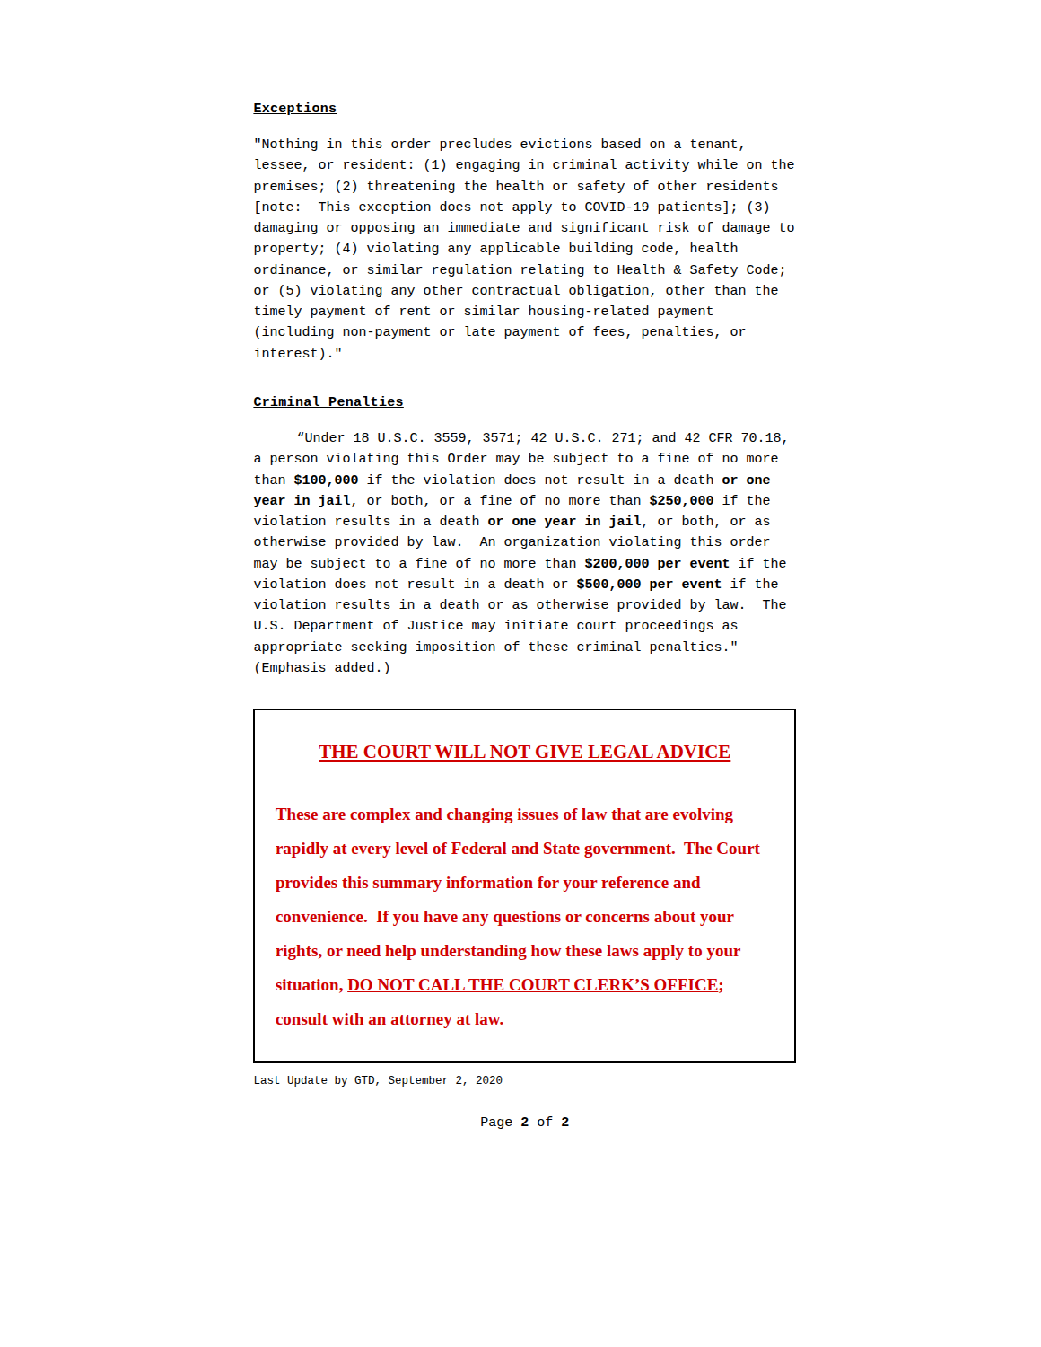Exceptions
"Nothing in this order precludes evictions based on a tenant, lessee, or resident: (1) engaging in criminal activity while on the premises; (2) threatening the health or safety of other residents [note: This exception does not apply to COVID-19 patients]; (3) damaging or opposing an immediate and significant risk of damage to property; (4) violating any applicable building code, health ordinance, or similar regulation relating to Health & Safety Code; or (5) violating any other contractual obligation, other than the timely payment of rent or similar housing-related payment (including non-payment or late payment of fees, penalties, or interest)."
Criminal Penalties
“Under 18 U.S.C. 3559, 3571; 42 U.S.C. 271; and 42 CFR 70.18, a person violating this Order may be subject to a fine of no more than $100,000 if the violation does not result in a death or one year in jail, or both, or a fine of no more than $250,000 if the violation results in a death or one year in jail, or both, or as otherwise provided by law. An organization violating this order may be subject to a fine of no more than $200,000 per event if the violation does not result in a death or $500,000 per event if the violation results in a death or as otherwise provided by law. The U.S. Department of Justice may initiate court proceedings as appropriate seeking imposition of these criminal penalties." (Emphasis added.)
THE COURT WILL NOT GIVE LEGAL ADVICE
These are complex and changing issues of law that are evolving rapidly at every level of Federal and State government. The Court provides this summary information for your reference and convenience. If you have any questions or concerns about your rights, or need help understanding how these laws apply to your situation, DO NOT CALL THE COURT CLERK’S OFFICE; consult with an attorney at law.
Last Update by GTD, September 2, 2020
Page 2 of 2